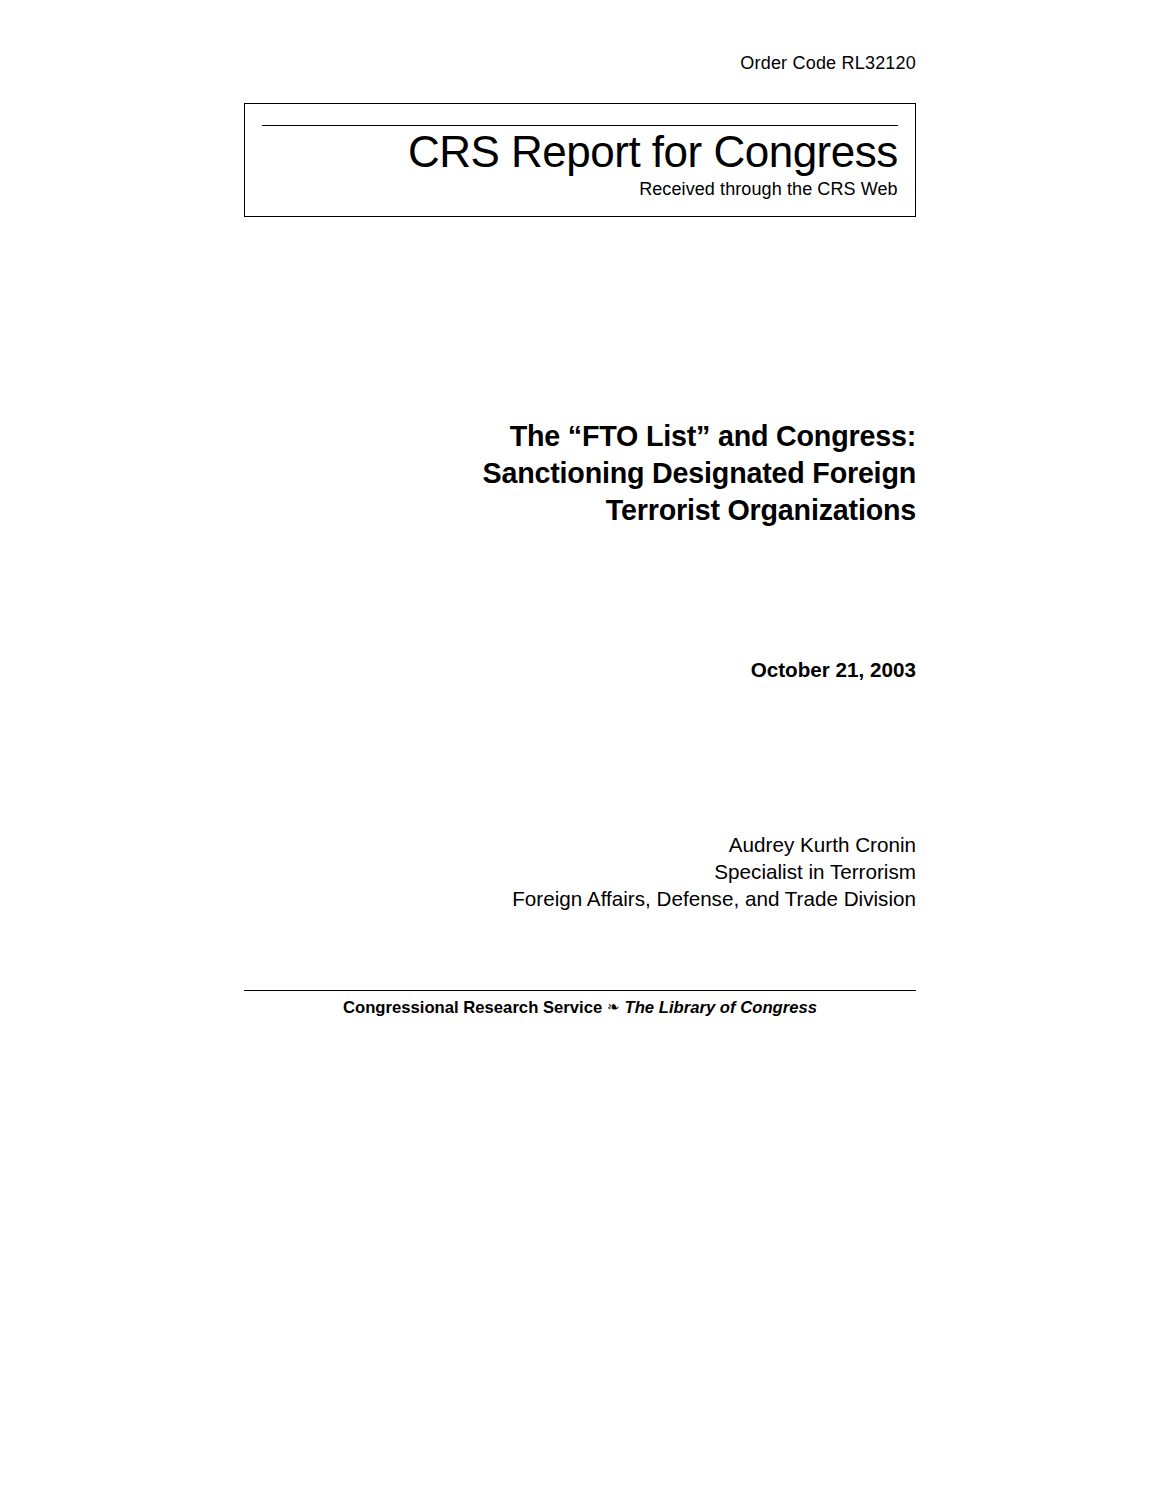Order Code RL32120
CRS Report for Congress
Received through the CRS Web
The “FTO List” and Congress:
Sanctioning Designated Foreign
Terrorist Organizations
October 21, 2003
Audrey Kurth Cronin
Specialist in Terrorism
Foreign Affairs, Defense, and Trade Division
Congressional Research Service ❧ The Library of Congress